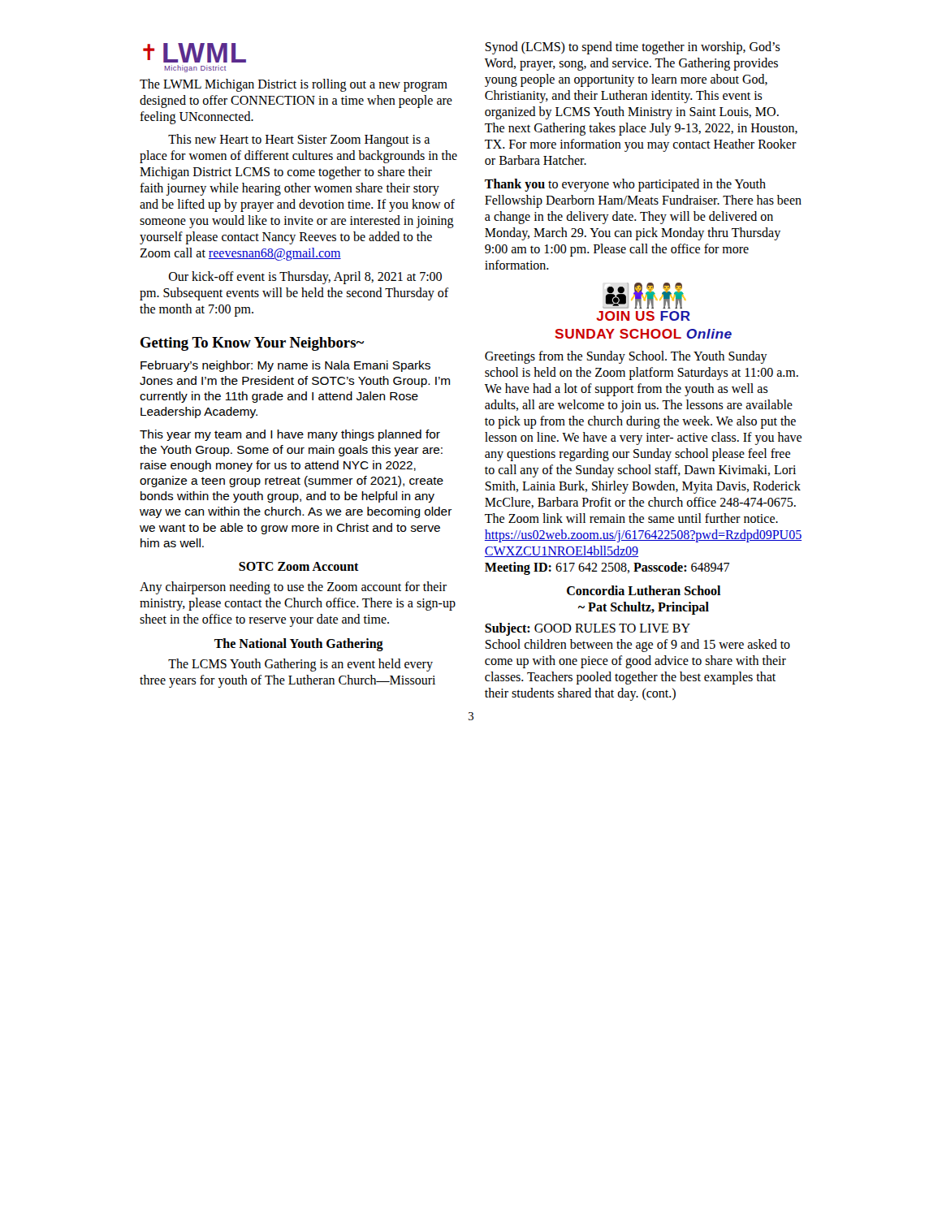✝LWML Michigan District
The LWML Michigan District is rolling out a new program designed to offer CONNECTION in a time when people are feeling UNconnected.
This new Heart to Heart Sister Zoom Hangout is a place for women of different cultures and backgrounds in the Michigan District LCMS to come together to share their faith journey while hearing other women share their story and be lifted up by prayer and devotion time. If you know of someone you would like to invite or are interested in joining yourself please contact Nancy Reeves to be added to the Zoom call at reevesnan68@gmail.com
Our kick-off event is Thursday, April 8, 2021 at 7:00 pm. Subsequent events will be held the second Thursday of the month at 7:00 pm.
Getting To Know Your Neighbors~
February’s neighbor: My name is Nala Emani Sparks Jones and I’m the President of SOTC’s Youth Group. I’m currently in the 11th grade and I attend Jalen Rose Leadership Academy.
This year my team and I have many things planned for the Youth Group. Some of our main goals this year are: raise enough money for us to attend NYC in 2022, organize a teen group retreat (summer of 2021), create bonds within the youth group, and to be helpful in any way we can within the church. As we are becoming older we want to be able to grow more in Christ and to serve him as well.
SOTC Zoom Account
Any chairperson needing to use the Zoom account for their ministry, please contact the Church office. There is a sign-up sheet in the office to reserve your date and time.
The National Youth Gathering
The LCMS Youth Gathering is an event held every three years for youth of The Lutheran Church—Missouri Synod (LCMS) to spend time together in worship, God’s Word, prayer, song, and service. The Gathering provides young people an opportunity to learn more about God, Christianity, and their Lutheran identity. This event is organized by LCMS Youth Ministry in Saint Louis, MO. The next Gathering takes place July 9-13, 2022, in Houston, TX. For more information you may contact Heather Rooker or Barbara Hatcher.
Thank you to everyone who participated in the Youth Fellowship Dearborn Ham/Meats Fundraiser. There has been a change in the delivery date. They will be delivered on Monday, March 29. You can pick Monday thru Thursday 9:00 am to 1:00 pm. Please call the office for more information.
👪👫👬
JOIN US FOR
SUNDAY SCHOOL Online
Greetings from the Sunday School. The Youth Sunday school is held on the Zoom platform Saturdays at 11:00 a.m. We have had a lot of support from the youth as well as adults, all are welcome to join us. The lessons are available to pick up from the church during the week. We also put the lesson on line. We have a very inter- active class. If you have any questions regarding our Sunday school please feel free to call any of the Sunday school staff, Dawn Kivimaki, Lori Smith, Lainia Burk, Shirley Bowden, Myita Davis, Roderick McClure, Barbara Profit or the church office 248-474-0675. The Zoom link will remain the same until further notice.
https://us02web.zoom.us/j/6176422508?pwd=Rzdpd09PU05CWXZCU1NROEl4bll5dz09
Meeting ID: 617 642 2508, Passcode: 648947
Concordia Lutheran School
~ Pat Schultz, Principal
Subject: GOOD RULES TO LIVE BY
School children between the age of 9 and 15 were asked to come up with one piece of good advice to share with their classes. Teachers pooled together the best examples that their students shared that day. (cont.)
3